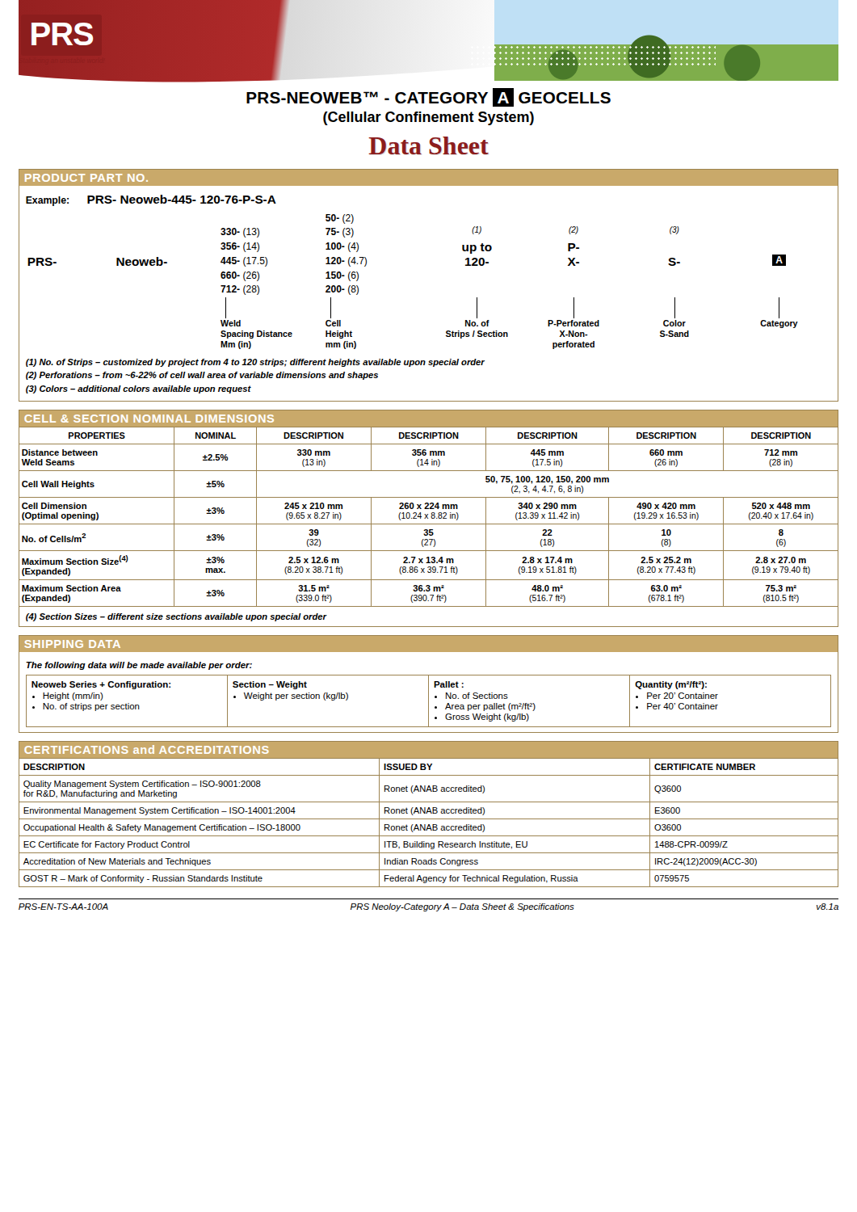PRS
Stabilizing an unstable world!
PRS-NEOWEB™ - CATEGORY A GEOCELLS
(Cellular Confinement System)
Data Sheet
PRODUCT PART NO.
Example: PRS- Neoweb-445- 120-76-P-S-A
| | | | 50- (2) | | | | |
| | | 330- (13) | 75- (3) | (1) | (2) | (3) | |
| | | 356- (14) | 100- (4) | up to | P- | | |
| PRS- | Neoweb- | 445- (17.5) | 120- (4.7) | 120- | X- | S- | A |
| | | 660- (26) | 150- (6) | | | | |
| | | 712- (28) | 200- (8) | | | | |
| | | Weld Spacing Distance Mm (in) | Cell Height mm (in) | No. of Strips / Section | P-Perforated X-Non- perforated | Color S-Sand | Category |
(1) No. of Strips – customized by project from 4 to 120 strips; different heights available upon special order
(2) Perforations – from ~6-22% of cell wall area of variable dimensions and shapes
(3) Colors – additional colors available upon request
CELL & SECTION NOMINAL DIMENSIONS
| PROPERTIES | NOMINAL | DESCRIPTION | DESCRIPTION | DESCRIPTION | DESCRIPTION | DESCRIPTION |
| --- | --- | --- | --- | --- | --- | --- |
| Distance between Weld Seams | ±2.5% | 330 mm (13 in) | 356 mm (14 in) | 445 mm (17.5 in) | 660 mm (26 in) | 712 mm (28 in) |
| Cell Wall Heights | ±5% | 50, 75, 100, 120, 150, 200 mm (2, 3, 4, 4.7, 6, 8 in) |
| Cell Dimension (Optimal opening) | ±3% | 245 x 210 mm (9.65 x 8.27 in) | 260 x 224 mm (10.24 x 8.82 in) | 340 x 290 mm (13.39 x 11.42 in) | 490 x 420 mm (19.29 x 16.53 in) | 520 x 448 mm (20.40 x 17.64 in) |
| No. of Cells/m 2 | ±3% | 39 (32) | 35 (27) | 22 (18) | 10 (8) | 8 (6) |
| Maximum Section Size (4) (Expanded) | ±3% max. | 2.5 x 12.6 m (8.20 x 38.71 ft) | 2.7 x 13.4 m (8.86 x 39.71 ft) | 2.8 x 17.4 m (9.19 x 51.81 ft) | 2.5 x 25.2 m (8.20 x 77.43 ft) | 2.8 x 27.0 m (9.19 x 79.40 ft) |
| Maximum Section Area (Expanded) | ±3% | 31.5 m² (339.0 ft²) | 36.3 m² (390.7 ft²) | 48.0 m² (516.7 ft²) | 63.0 m² (678.1 ft²) | 75.3 m² (810.5 ft²) |
(4) Section Sizes – different size sections available upon special order
SHIPPING DATA
The following data will be made available per order:
| Neoweb Series + Configuration: Height (mm/in) No. of strips per section | Section – Weight Weight per section (kg/lb) | Pallet : No. of Sections Area per pallet (m²/ft²) Gross Weight (kg/lb) | Quantity (m²/ft²): Per 20’ Container Per 40’ Container |
CERTIFICATIONS and ACCREDITATIONS
| DESCRIPTION | ISSUED BY | CERTIFICATE NUMBER |
| --- | --- | --- |
| Quality Management System Certification – ISO-9001:2008 for R&D, Manufacturing and Marketing | Ronet (ANAB accredited) | Q3600 |
| Environmental Management System Certification – ISO-14001:2004 | Ronet (ANAB accredited) | E3600 |
| Occupational Health & Safety Management Certification – ISO-18000 | Ronet (ANAB accredited) | O3600 |
| EC Certificate for Factory Product Control | ITB, Building Research Institute, EU | 1488-CPR-0099/Z |
| Accreditation of New Materials and Techniques | Indian Roads Congress | IRC-24(12)2009(ACC-30) |
| GOST R – Mark of Conformity - Russian Standards Institute | Federal Agency for Technical Regulation, Russia | 0759575 |
PRS-EN-TS-AA-100A
PRS Neoloy-Category A – Data Sheet & Specifications
v8.1a